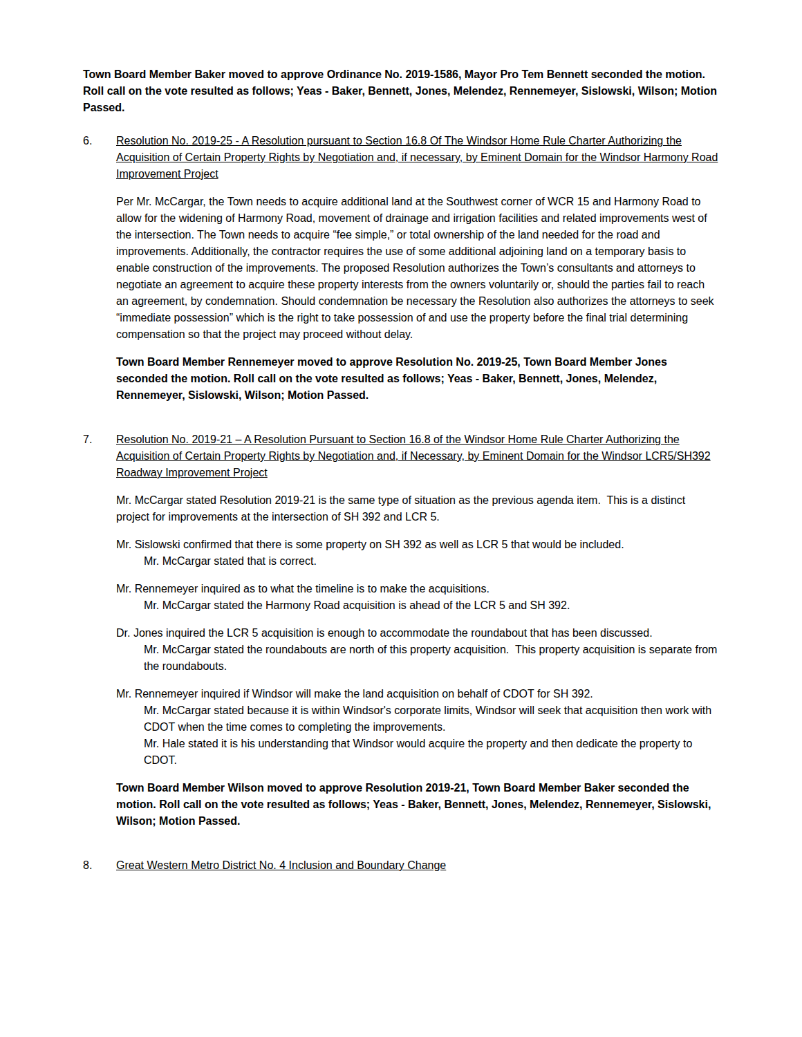Town Board Member Baker moved to approve Ordinance No. 2019-1586, Mayor Pro Tem Bennett seconded the motion. Roll call on the vote resulted as follows; Yeas - Baker, Bennett, Jones, Melendez, Rennemeyer, Sislowski, Wilson; Motion Passed.
6.
Resolution No. 2019-25 - A Resolution pursuant to Section 16.8 Of The Windsor Home Rule Charter Authorizing the Acquisition of Certain Property Rights by Negotiation and, if necessary, by Eminent Domain for the Windsor Harmony Road Improvement Project
Per Mr. McCargar, the Town needs to acquire additional land at the Southwest corner of WCR 15 and Harmony Road to allow for the widening of Harmony Road, movement of drainage and irrigation facilities and related improvements west of the intersection. The Town needs to acquire “fee simple,” or total ownership of the land needed for the road and improvements. Additionally, the contractor requires the use of some additional adjoining land on a temporary basis to enable construction of the improvements. The proposed Resolution authorizes the Town’s consultants and attorneys to negotiate an agreement to acquire these property interests from the owners voluntarily or, should the parties fail to reach an agreement, by condemnation. Should condemnation be necessary the Resolution also authorizes the attorneys to seek “immediate possession” which is the right to take possession of and use the property before the final trial determining compensation so that the project may proceed without delay.
Town Board Member Rennemeyer moved to approve Resolution No. 2019-25, Town Board Member Jones seconded the motion. Roll call on the vote resulted as follows; Yeas - Baker, Bennett, Jones, Melendez, Rennemeyer, Sislowski, Wilson; Motion Passed.
7.
Resolution No. 2019-21 – A Resolution Pursuant to Section 16.8 of the Windsor Home Rule Charter Authorizing the Acquisition of Certain Property Rights by Negotiation and, if Necessary, by Eminent Domain for the Windsor LCR5/SH392 Roadway Improvement Project
Mr. McCargar stated Resolution 2019-21 is the same type of situation as the previous agenda item. This is a distinct project for improvements at the intersection of SH 392 and LCR 5.
Mr. Sislowski confirmed that there is some property on SH 392 as well as LCR 5 that would be included.
Mr. McCargar stated that is correct.
Mr. Rennemeyer inquired as to what the timeline is to make the acquisitions.
Mr. McCargar stated the Harmony Road acquisition is ahead of the LCR 5 and SH 392.
Dr. Jones inquired the LCR 5 acquisition is enough to accommodate the roundabout that has been discussed.
Mr. McCargar stated the roundabouts are north of this property acquisition. This property acquisition is separate from the roundabouts.
Mr. Rennemeyer inquired if Windsor will make the land acquisition on behalf of CDOT for SH 392.
Mr. McCargar stated because it is within Windsor's corporate limits, Windsor will seek that acquisition then work with CDOT when the time comes to completing the improvements.
Mr. Hale stated it is his understanding that Windsor would acquire the property and then dedicate the property to CDOT.
Town Board Member Wilson moved to approve Resolution 2019-21, Town Board Member Baker seconded the motion. Roll call on the vote resulted as follows; Yeas - Baker, Bennett, Jones, Melendez, Rennemeyer, Sislowski, Wilson; Motion Passed.
8.
Great Western Metro District No. 4 Inclusion and Boundary Change